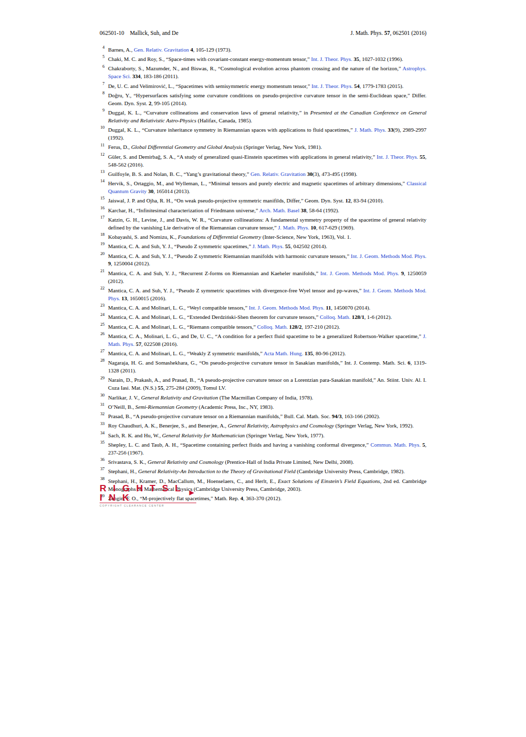062501-10 Mallick, Suh, and De
J. Math. Phys. 57, 062501 (2016)
Barnes, A., Gen. Relativ. Gravitation 4, 105-129 (1973).
Chaki, M. C. and Roy, S., “Space-times with covariant-constant energy-momentum tensor,” Int. J. Theor. Phys. 35, 1027-1032 (1996).
Chakraborty, S., Mazumder, N., and Biswas, R., “Cosmological evolution across phantom crossing and the nature of the horizon,” Astrophys. Space Sci. 334, 183-186 (2011).
De, U. C. and Velimirović, L., “Spacetimes with semisymmetric energy momentum tensor,” Int. J. Theor. Phys. 54, 1779-1783 (2015).
Doğru, Y., “Hypersurfaces satisfying some curvature conditions on pseudo-projective curvature tensor in the semi-Euclidean space,” Differ. Geom. Dyn. Syst. 2, 99-105 (2014).
Duggal, K. L., “Curvature collineations and conservation laws of general relativity,” in Presented at the Canadian Conference on General Relativity and Relativistic Astro-Physics (Halifax, Canada, 1985).
Duggal, K. L., “Curvature inheritance symmetry in Riemannian spaces with applications to fluid spacetimes,” J. Math. Phys. 33(9), 2989-2997 (1992).
Ferus, D., Global Differential Geometry and Global Analysis (Springer Verlag, New York, 1981).
Güler, S. and Demirbağ, S. A., “A study of generalized quasi-Einstein spacetimes with applications in general relativity,” Int. J. Theor. Phys. 55, 548-562 (2016).
Guilfoyle, B. S. and Nolan, B. C., “Yang’s gravitational theory,” Gen. Relativ. Gravitation 30(3), 473-495 (1998).
Hervik, S., Ortaggio, M., and Wylleman, L., “Minimal tensors and purely electric and magnetic spacetimes of arbitrary dimensions,” Classical Quantum Gravity 30, 165014 (2013).
Jaiswal, J. P. and Ojha, R. H., “On weak pseudo-projective symmetric manifilds, Differ,” Geom. Dyn. Syst. 12, 83-94 (2010).
Karchar, H., “Infinitesimal characterization of Friedmann universe,” Arch. Math. Basel 38, 58-64 (1992).
Katzin, G. H., Levine, J., and Davis, W. R., “Curvature collineations: A fundamental symmetry property of the spacetime of general relativity defined by the vanishing Lie derivative of the Riemannian curvature tensor,” J. Math. Phys. 10, 617-629 (1969).
Kobayashi, S. and Nomizu, K., Foundations of Differential Geometry (Inter-Science, New York, 1963), Vol. 1.
Mantica, C. A. and Suh, Y. J., “Pseudo Z symmetric spacetimes,” J. Math. Phys. 55, 042502 (2014).
Mantica, C. A. and Suh, Y. J., “Pseudo Z symmetric Riemannian manifolds with harmonic curvature tensors,” Int. J. Geom. Methods Mod. Phys. 9, 1250004 (2012).
Mantica, C. A. and Suh, Y. J., “Recurrent Z-forms on Riemannian and Kaeheler manifolds,” Int. J. Geom. Methods Mod. Phys. 9, 1250059 (2012).
Mantica, C. A. and Suh, Y. J., “Pseudo Z symmetric spacetimes with divergence-free Wyel tensor and pp-waves,” Int. J. Geom. Methods Mod. Phys. 13, 1650015 (2016).
Mantica, C. A. and Molinari, L. G., “Weyl compatible tensors,” Int. J. Geom. Methods Mod. Phys. 11, 1450070 (2014).
Mantica, C. A. and Molinari, L. G., “Extended Derdziński-Shen theorem for curvature tensors,” Colloq. Math. 128/1, 1-6 (2012).
Mantica, C. A. and Molinari, L. G., “Riemann compatible tensors,” Colloq. Math. 128/2, 197-210 (2012).
Mantica, C. A., Molinari, L. G., and De, U. C., “A condition for a perfect fluid spacetime to be a generalized Robertson-Walker spacetime,” J. Math. Phys. 57, 022508 (2016).
Mantica, C. A. and Molinari, L. G., “Weakly Z symmetric manifolds,” Acta Math. Hung. 135, 80-96 (2012).
Nagaraja, H. G. and Somashekhara, G., “On pseudo-projective curvature tensor in Sasakian manifolds,” Int. J. Contemp. Math. Sci. 6, 1319-1328 (2011).
Narain, D., Prakash, A., and Prasad, B., “A pseudo-projective curvature tensor on a Lorentzian para-Sasakian manifold,” An. Stiint. Univ. Al. I. Cuza Iasi. Mat. (N.S.) 55, 275-284 (2009), Tomul LV.
Narlikar, J. V., General Relativity and Gravitation (The Macmillan Company of India, 1978).
O’Neill, B., Semi-Riemannian Geometry (Academic Press, Inc., NY, 1983).
Prasad, B., “A pseudo-projective curvature tensor on a Riemannian manifolds,” Bull. Cal. Math. Soc. 94/3, 163-166 (2002).
Roy Chaudhuri, A. K., Benerjee, S., and Benerjee, A., General Relativity, Astrophysics and Cosmology (Springer Verlag, New York, 1992).
Sach, R. K. and Hu, W., General Relativity for Mathematician (Springer Verlag, New York, 1977).
Shepley, L. C. and Taub, A. H., “Spacetime containing perfect fluids and having a vanishing conformal divergence,” Commun. Math. Phys. 5, 237-256 (1967).
Srivastava, S. K., General Relativity and Cosmology (Prentice-Hall of India Private Limited, New Delhi, 2008).
Stephani, H., General Relativity-An Introduction to the Theory of Gravitational Field (Cambridge University Press, Cambridge, 1982).
Stephani, H., Kramer, D., MacCallum, M., Hoenselaers, C., and Herlt, E., Exact Solutions of Einstein’s Field Equations, 2nd ed. Cambridge Monographs on Mathematical Physics (Cambridge University Press, Cambridge, 2003).
Zengin, F. O., “M-projectively flat spacetimes,” Math. Rep. 4, 363-370 (2012).
R I G H T S L I N K▸
Copyright Clearance Center